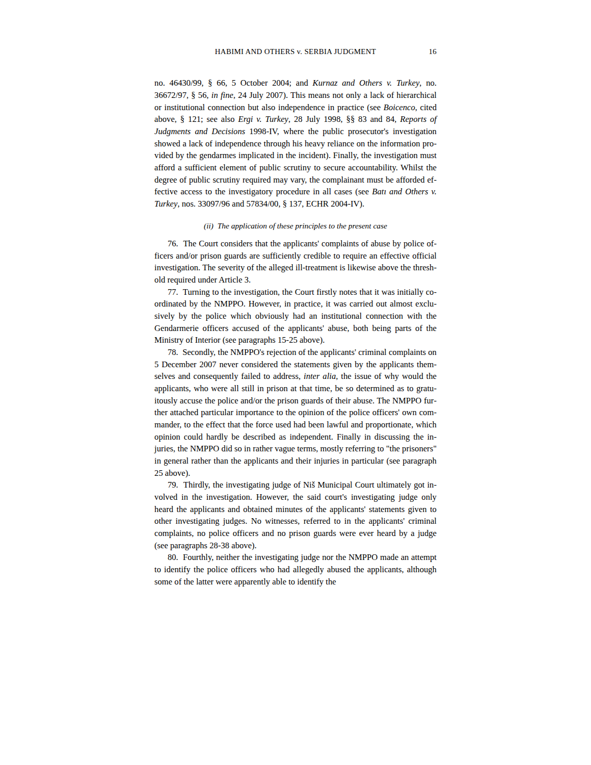HABIMI AND OTHERS v. SERBIA JUDGMENT 16
no. 46430/99, § 66, 5 October 2004; and Kurnaz and Others v. Turkey, no. 36672/97, § 56, in fine, 24 July 2007). This means not only a lack of hierarchical or institutional connection but also independence in practice (see Boicenco, cited above, § 121; see also Ergi v. Turkey, 28 July 1998, §§ 83 and 84, Reports of Judgments and Decisions 1998-IV, where the public prosecutor's investigation showed a lack of independence through his heavy reliance on the information provided by the gendarmes implicated in the incident). Finally, the investigation must afford a sufficient element of public scrutiny to secure accountability. Whilst the degree of public scrutiny required may vary, the complainant must be afforded effective access to the investigatory procedure in all cases (see Batı and Others v. Turkey, nos. 33097/96 and 57834/00, § 137, ECHR 2004-IV).
(ii) The application of these principles to the present case
76. The Court considers that the applicants' complaints of abuse by police officers and/or prison guards are sufficiently credible to require an effective official investigation. The severity of the alleged ill-treatment is likewise above the threshold required under Article 3.
77. Turning to the investigation, the Court firstly notes that it was initially co-ordinated by the NMPPO. However, in practice, it was carried out almost exclusively by the police which obviously had an institutional connection with the Gendarmerie officers accused of the applicants' abuse, both being parts of the Ministry of Interior (see paragraphs 15-25 above).
78. Secondly, the NMPPO's rejection of the applicants' criminal complaints on 5 December 2007 never considered the statements given by the applicants themselves and consequently failed to address, inter alia, the issue of why would the applicants, who were all still in prison at that time, be so determined as to gratuitously accuse the police and/or the prison guards of their abuse. The NMPPO further attached particular importance to the opinion of the police officers' own commander, to the effect that the force used had been lawful and proportionate, which opinion could hardly be described as independent. Finally in discussing the injuries, the NMPPO did so in rather vague terms, mostly referring to "the prisoners" in general rather than the applicants and their injuries in particular (see paragraph 25 above).
79. Thirdly, the investigating judge of Niš Municipal Court ultimately got involved in the investigation. However, the said court's investigating judge only heard the applicants and obtained minutes of the applicants' statements given to other investigating judges. No witnesses, referred to in the applicants' criminal complaints, no police officers and no prison guards were ever heard by a judge (see paragraphs 28-38 above).
80. Fourthly, neither the investigating judge nor the NMPPO made an attempt to identify the police officers who had allegedly abused the applicants, although some of the latter were apparently able to identify the